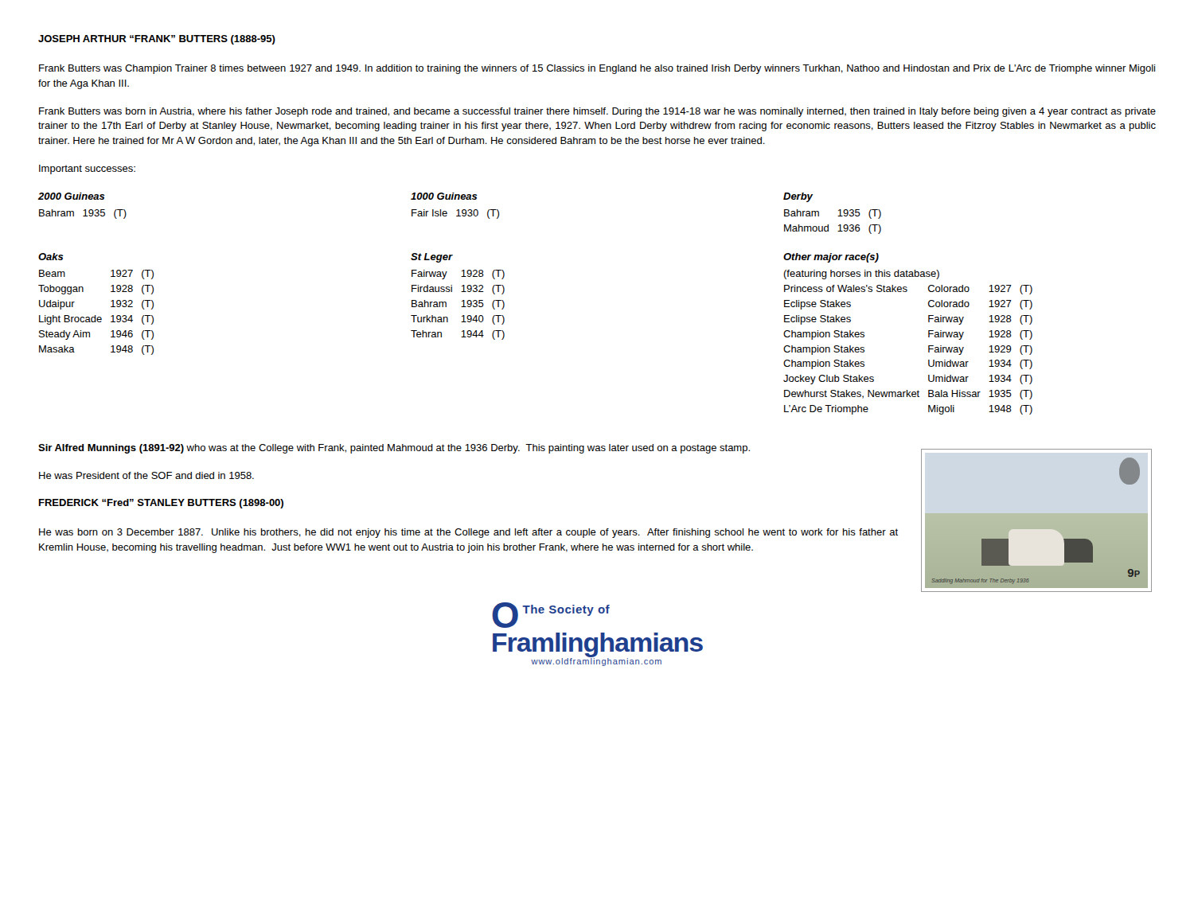JOSEPH ARTHUR “FRANK” BUTTERS (1888-95)
Frank Butters was Champion Trainer 8 times between 1927 and 1949. In addition to training the winners of 15 Classics in England he also trained Irish Derby winners Turkhan, Nathoo and Hindostan and Prix de L'Arc de Triomphe winner Migoli for the Aga Khan III.
Frank Butters was born in Austria, where his father Joseph rode and trained, and became a successful trainer there himself. During the 1914-18 war he was nominally interned, then trained in Italy before being given a 4 year contract as private trainer to the 17th Earl of Derby at Stanley House, Newmarket, becoming leading trainer in his first year there, 1927. When Lord Derby withdrew from racing for economic reasons, Butters leased the Fitzroy Stables in Newmarket as a public trainer. Here he trained for Mr A W Gordon and, later, the Aga Khan III and the 5th Earl of Durham. He considered Bahram to be the best horse he ever trained.
Important successes:
| 2000 Guineas / Bahram / 1935 / (T) / | 1000 Guineas / Fair Isle / 1930 / (T) / | Derby / Bahram / 1935 / (T) / / Mahmoud / 1936 / (T) / |
| Oaks / Beam / 1927 / (T) / / Toboggan / 1928 / (T) / / Udaipur / 1932 / (T) / / Light Brocade / 1934 / (T) / / Steady Aim / 1946 / (T) / / Masaka / 1948 / (T) / | St Leger / Fairway / 1928 / (T) / / Firdaussi / 1932 / (T) / / Bahram / 1935 / (T) / / Turkhan / 1940 / (T) / / Tehran / 1944 / (T) / | Other major race(s) / (featuring horses in this database) / / Princess of Wales's Stakes / Colorado / 1927 / (T) / / Eclipse Stakes / Colorado / 1927 / (T) / / Eclipse Stakes / Fairway / 1928 / (T) / / Champion Stakes / Fairway / 1928 / (T) / / Champion Stakes / Fairway / 1929 / (T) / / Champion Stakes / Umidwar / 1934 / (T) / / Jockey Club Stakes / Umidwar / 1934 / (T) / / Dewhurst Stakes, Newmarket / Bala Hissar / 1935 / (T) / / L’Arc De Triomphe / Migoli / 1948 / (T) / |
9P
Saddling Mahmoud for The Derby 1936
Sir Alfred Munnings (1891-92) who was at the College with Frank, painted Mahmoud at the 1936 Derby. This painting was later used on a postage stamp.
He was President of the SOF and died in 1958.
FREDERICK “Fred” STANLEY BUTTERS (1898-00)
He was born on 3 December 1887. Unlike his brothers, he did not enjoy his time at the College and left after a couple of years. After finishing school he went to work for his father at Kremlin House, becoming his travelling headman. Just before WW1 he went out to Austria to join his brother Frank, where he was interned for a short while.
O
The Society of
Framlinghamians
www.oldframlinghamian.com